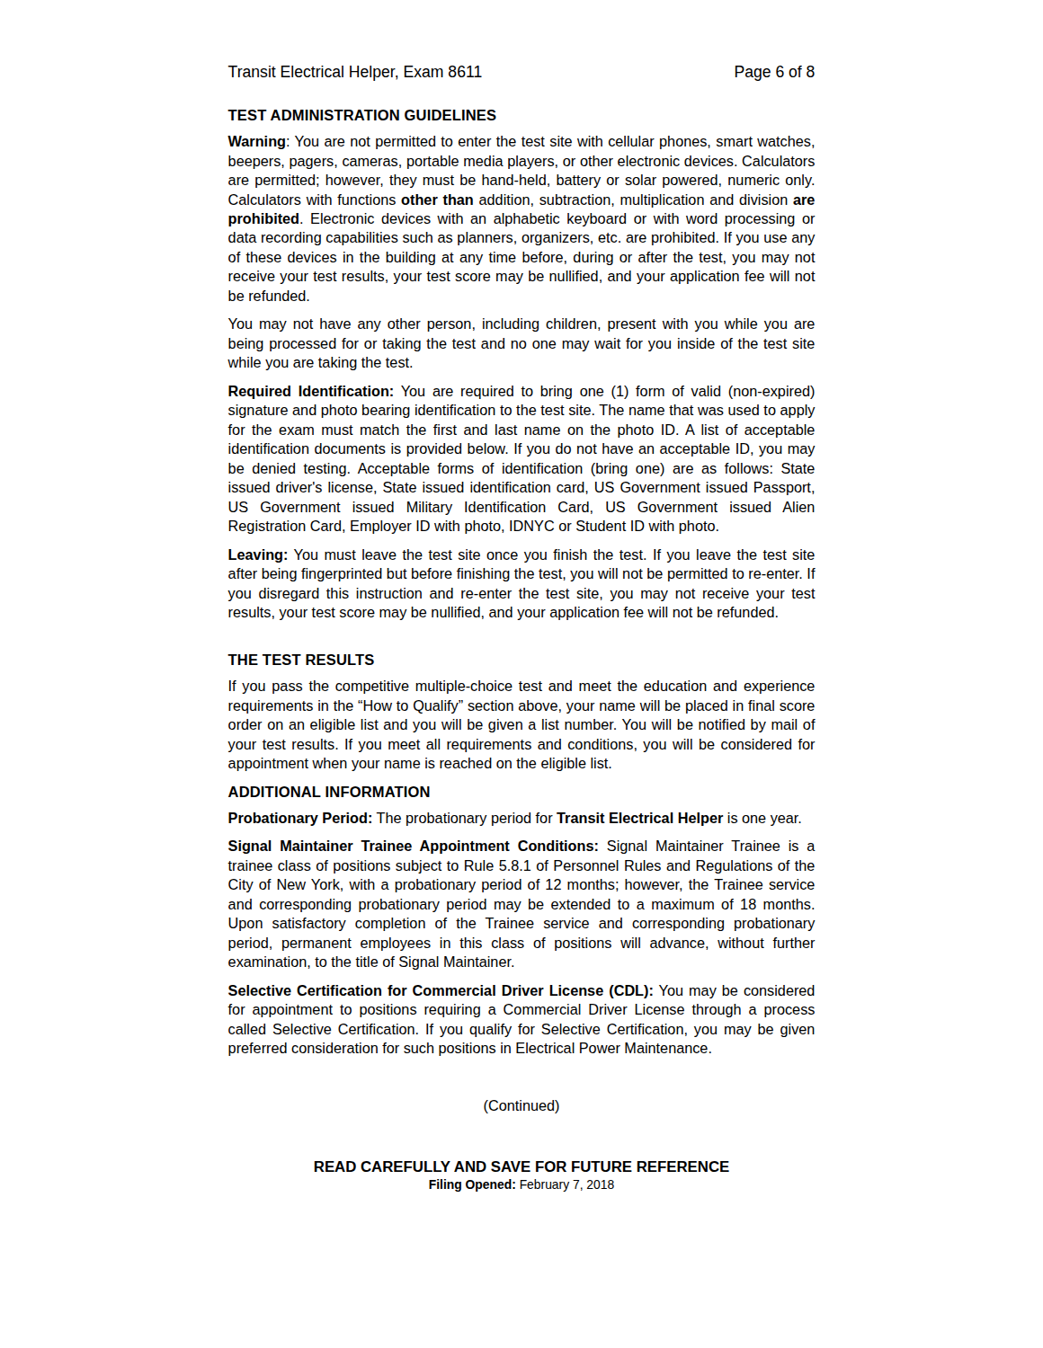Transit Electrical Helper, Exam 8611
Page 6 of 8
TEST ADMINISTRATION GUIDELINES
Warning: You are not permitted to enter the test site with cellular phones, smart watches, beepers, pagers, cameras, portable media players, or other electronic devices. Calculators are permitted; however, they must be hand-held, battery or solar powered, numeric only. Calculators with functions other than addition, subtraction, multiplication and division are prohibited. Electronic devices with an alphabetic keyboard or with word processing or data recording capabilities such as planners, organizers, etc. are prohibited. If you use any of these devices in the building at any time before, during or after the test, you may not receive your test results, your test score may be nullified, and your application fee will not be refunded.
You may not have any other person, including children, present with you while you are being processed for or taking the test and no one may wait for you inside of the test site while you are taking the test.
Required Identification: You are required to bring one (1) form of valid (non-expired) signature and photo bearing identification to the test site. The name that was used to apply for the exam must match the first and last name on the photo ID. A list of acceptable identification documents is provided below. If you do not have an acceptable ID, you may be denied testing. Acceptable forms of identification (bring one) are as follows: State issued driver's license, State issued identification card, US Government issued Passport, US Government issued Military Identification Card, US Government issued Alien Registration Card, Employer ID with photo, IDNYC or Student ID with photo.
Leaving: You must leave the test site once you finish the test. If you leave the test site after being fingerprinted but before finishing the test, you will not be permitted to re-enter. If you disregard this instruction and re-enter the test site, you may not receive your test results, your test score may be nullified, and your application fee will not be refunded.
THE TEST RESULTS
If you pass the competitive multiple-choice test and meet the education and experience requirements in the “How to Qualify” section above, your name will be placed in final score order on an eligible list and you will be given a list number. You will be notified by mail of your test results. If you meet all requirements and conditions, you will be considered for appointment when your name is reached on the eligible list.
ADDITIONAL INFORMATION
Probationary Period: The probationary period for Transit Electrical Helper is one year.
Signal Maintainer Trainee Appointment Conditions: Signal Maintainer Trainee is a trainee class of positions subject to Rule 5.8.1 of Personnel Rules and Regulations of the City of New York, with a probationary period of 12 months; however, the Trainee service and corresponding probationary period may be extended to a maximum of 18 months. Upon satisfactory completion of the Trainee service and corresponding probationary period, permanent employees in this class of positions will advance, without further examination, to the title of Signal Maintainer.
Selective Certification for Commercial Driver License (CDL): You may be considered for appointment to positions requiring a Commercial Driver License through a process called Selective Certification. If you qualify for Selective Certification, you may be given preferred consideration for such positions in Electrical Power Maintenance.
(Continued)
READ CAREFULLY AND SAVE FOR FUTURE REFERENCE
Filing Opened: February 7, 2018